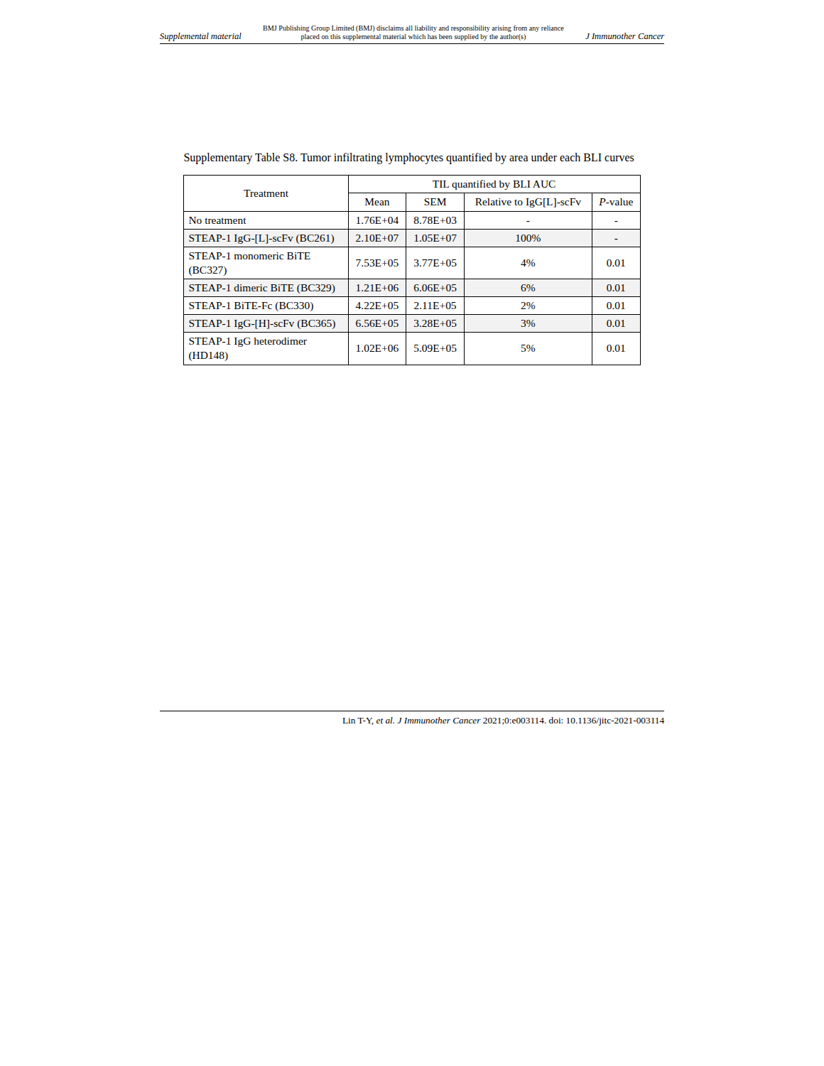Supplemental material
BMJ Publishing Group Limited (BMJ) disclaims all liability and responsibility arising from any reliance
placed on this supplemental material which has been supplied by the author(s)
J Immunother Cancer
Supplementary Table S8. Tumor infiltrating lymphocytes quantified by area under each BLI curves
| Treatment | TIL quantified by BLI AUC |
| --- | --- |
| Mean | SEM | Relative to IgG[L]-scFv | P -value |
| No treatment | 1.76E+04 | 8.78E+03 | - | - |
| STEAP-1 IgG-[L]-scFv (BC261) | 2.10E+07 | 1.05E+07 | 100% | - |
| STEAP-1 monomeric BiTE (BC327) | 7.53E+05 | 3.77E+05 | 4% | 0.01 |
| STEAP-1 dimeric BiTE (BC329) | 1.21E+06 | 6.06E+05 | 6% | 0.01 |
| STEAP-1 BiTE-Fc (BC330) | 4.22E+05 | 2.11E+05 | 2% | 0.01 |
| STEAP-1 IgG-[H]-scFv (BC365) | 6.56E+05 | 3.28E+05 | 3% | 0.01 |
| STEAP-1 IgG heterodimer (HD148) | 1.02E+06 | 5.09E+05 | 5% | 0.01 |
Lin T-Y, et al. J Immunother Cancer 2021;0:e003114. doi: 10.1136/jitc-2021-003114